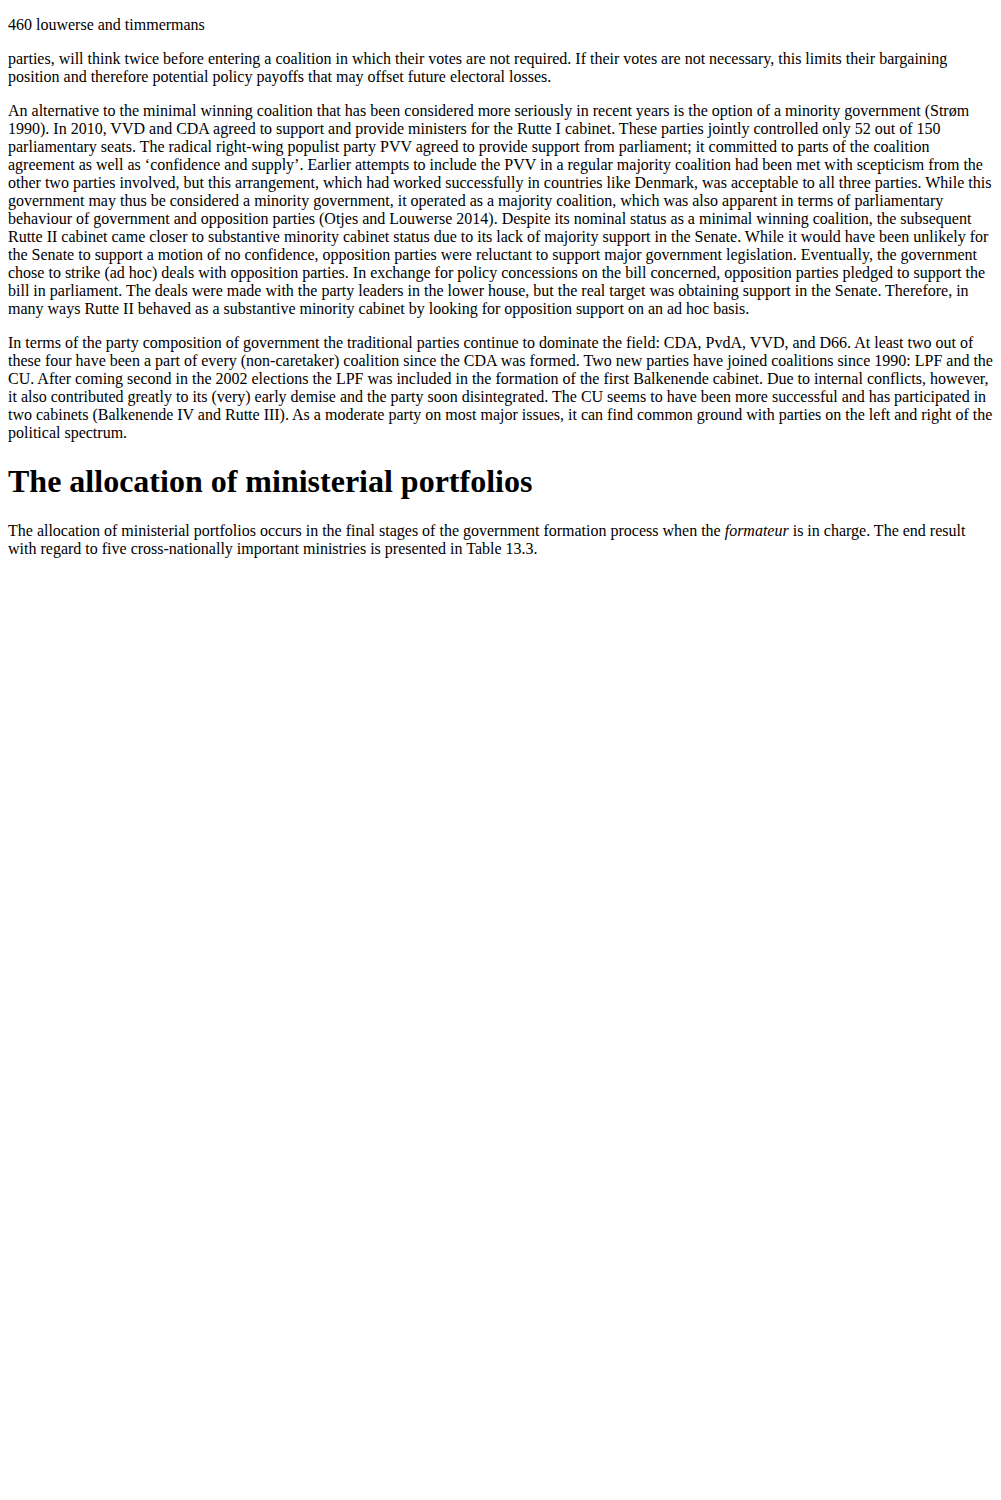460 louwerse and timmermans
parties, will think twice before entering a coalition in which their votes are not required. If their votes are not necessary, this limits their bargaining position and therefore potential policy payoffs that may offset future electoral losses.
An alternative to the minimal winning coalition that has been considered more seriously in recent years is the option of a minority government (Strøm 1990). In 2010, VVD and CDA agreed to support and provide ministers for the Rutte I cabinet. These parties jointly controlled only 52 out of 150 parliamentary seats. The radical right-wing populist party PVV agreed to provide support from parliament; it committed to parts of the coalition agreement as well as ‘confidence and supply’. Earlier attempts to include the PVV in a regular majority coalition had been met with scepticism from the other two parties involved, but this arrangement, which had worked successfully in countries like Denmark, was acceptable to all three parties. While this government may thus be considered a minority government, it operated as a majority coalition, which was also apparent in terms of parliamentary behaviour of government and opposition parties (Otjes and Louwerse 2014). Despite its nominal status as a minimal winning coalition, the subsequent Rutte II cabinet came closer to substantive minority cabinet status due to its lack of majority support in the Senate. While it would have been unlikely for the Senate to support a motion of no confidence, opposition parties were reluctant to support major government legislation. Eventually, the government chose to strike (ad hoc) deals with opposition parties. In exchange for policy concessions on the bill concerned, opposition parties pledged to support the bill in parliament. The deals were made with the party leaders in the lower house, but the real target was obtaining support in the Senate. Therefore, in many ways Rutte II behaved as a substantive minority cabinet by looking for opposition support on an ad hoc basis.
In terms of the party composition of government the traditional parties continue to dominate the field: CDA, PvdA, VVD, and D66. At least two out of these four have been a part of every (non-caretaker) coalition since the CDA was formed. Two new parties have joined coalitions since 1990: LPF and the CU. After coming second in the 2002 elections the LPF was included in the formation of the first Balkenende cabinet. Due to internal conflicts, however, it also contributed greatly to its (very) early demise and the party soon disintegrated. The CU seems to have been more successful and has participated in two cabinets (Balkenende IV and Rutte III). As a moderate party on most major issues, it can find common ground with parties on the left and right of the political spectrum.
The allocation of ministerial portfolios
The allocation of ministerial portfolios occurs in the final stages of the government formation process when the formateur is in charge. The end result with regard to five cross-nationally important ministries is presented in Table 13.3.